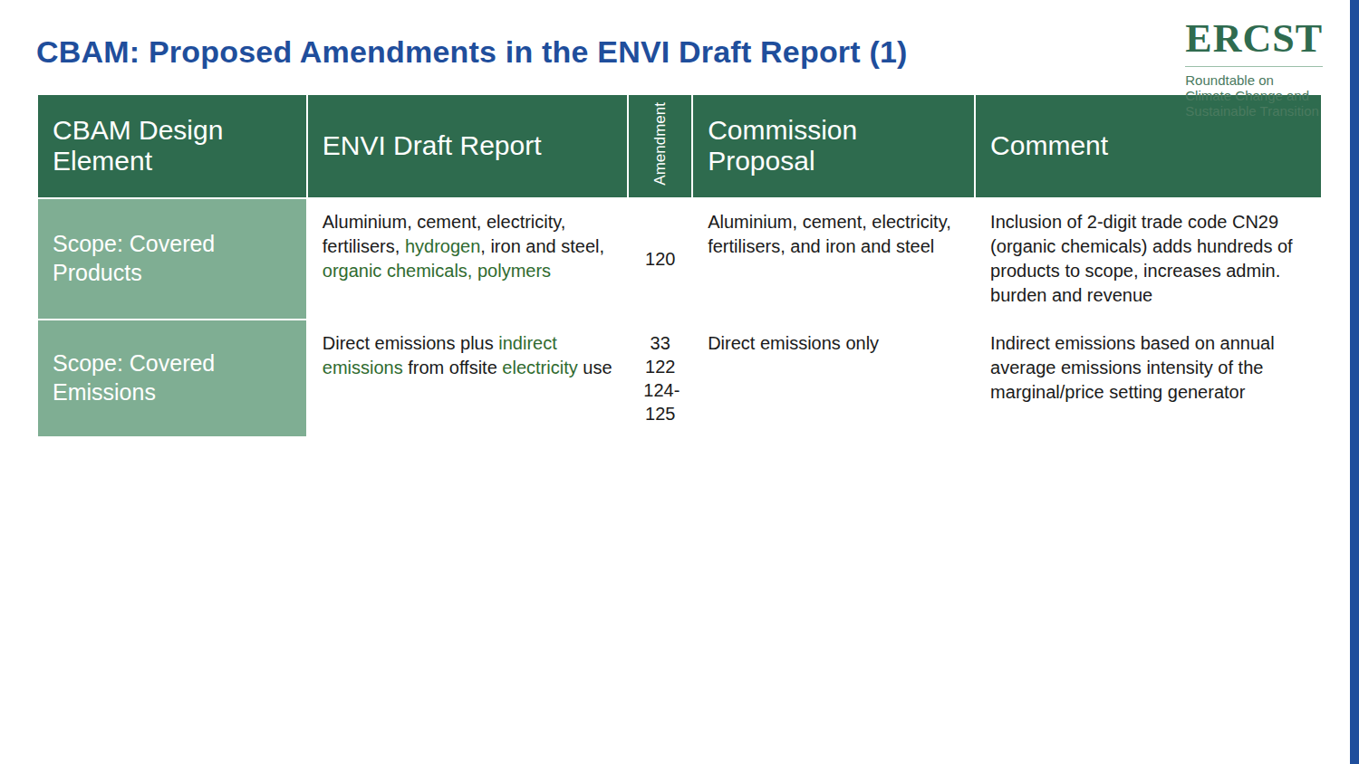ERCST
Roundtable on
Climate Change and
Sustainable Transition
CBAM: Proposed Amendments in the ENVI Draft Report (1)
| CBAM Design Element | ENVI Draft Report | Amendment | Commission Proposal | Comment |
| --- | --- | --- | --- | --- |
| Scope: Covered Products | Aluminium, cement, electricity, fertilisers, hydrogen , iron and steel, organic chemicals, polymers | 120 | Aluminium, cement, electricity, fertilisers, and iron and steel | Inclusion of 2-digit trade code CN29 (organic chemicals) adds hundreds of products to scope, increases admin. burden and revenue |
| Scope: Covered Emissions | Direct emissions plus indirect emissions from offsite electricity use | 33 122 124-125 | Direct emissions only | Indirect emissions based on annual average emissions intensity of the marginal/price setting generator |